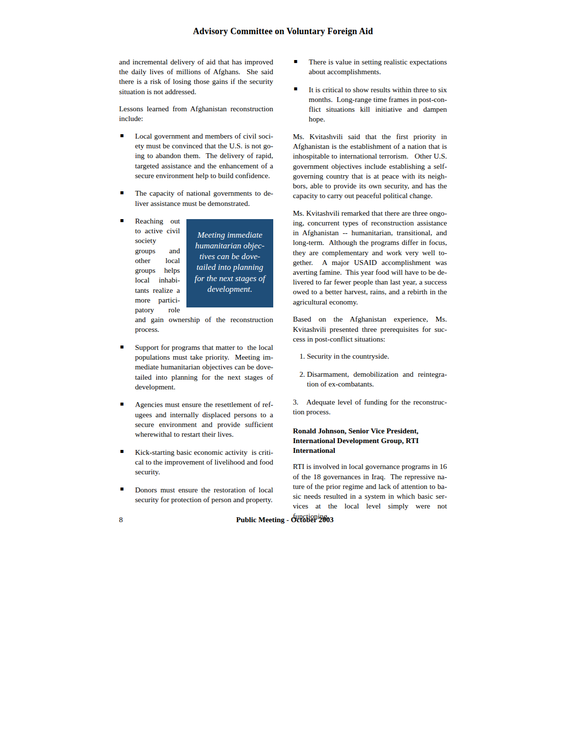Advisory Committee on Voluntary Foreign Aid
and incremental delivery of aid that has improved the daily lives of millions of Afghans. She said there is a risk of losing those gains if the security situation is not addressed.
Lessons learned from Afghanistan reconstruction include:
Local government and members of civil society must be convinced that the U.S. is not going to abandon them. The delivery of rapid, targeted assistance and the enhancement of a secure environment help to build confidence.
The capacity of national governments to deliver assistance must be demonstrated.
Meeting immediate humanitarian objectives can be dovetailed into planning for the next stages of development.
Reaching out to active civil socie­ty groups and other local groups helps local inhabitants realize a more participatory role and gain ownership of the reconstruction process.
Support for programs that matter to the local populations must take priority. Meeting immediate humanitarian objectives can be dovetailed into planning for the next stages of development.
Agencies must ensure the resettle­ment of refugees and internally displaced persons to a secure environment and provide sufficient wherewithal to restart their lives.
Kick-starting basic economic activity is critical to the improvement of livelihood and food security.
Donors must ensure the restoration of local security for protection of person and property.
There is value in setting realistic expectations about accomplishments.
It is critical to show results within three to six months. Long-range time frames in post-conflict situations kill initiative and dampen hope.
Ms. Kvitashvili said that the first priority in Afghanistan is the establishment of a nation that is inhospitable to international terrorism. Other U.S. government objectives include establishing a self-gov­erning country that is at peace with its neighbors, able to provide its own security, and has the capacity to carry out peaceful political change.
Ms. Kvitashvili remarked that there are three ongoing, concurrent types of reconstruction assistance in Afghanistan -- humanitarian, transitional, and long-term. Although the programs differ in focus, they are complementary and work very well together. A major USAID accomplishment was averting famine. This year food will have to be delivered to far fewer people than last year, a success owed to a better harvest, rains, and a rebirth in the agricultural economy.
Based on the Afghanistan experience, Ms. Kvitashvili presented three prereq­uisites for success in post-conflict situa­tions:
Security in the countryside.
Disarmament, demobilization and reintegration of ex-combatants.
3. Adequate level of funding for the reconstruction process.
Ronald Johnson, Senior Vice President,
International Development Group, RTI
International
RTI is involved in local governance programs in 16 of the 18 governances in Iraq. The repressive nature of the prior regime and lack of attention to basic needs resulted in a system in which basic services at the local level simply were not functioning.
8
Public Meeting - October 2003